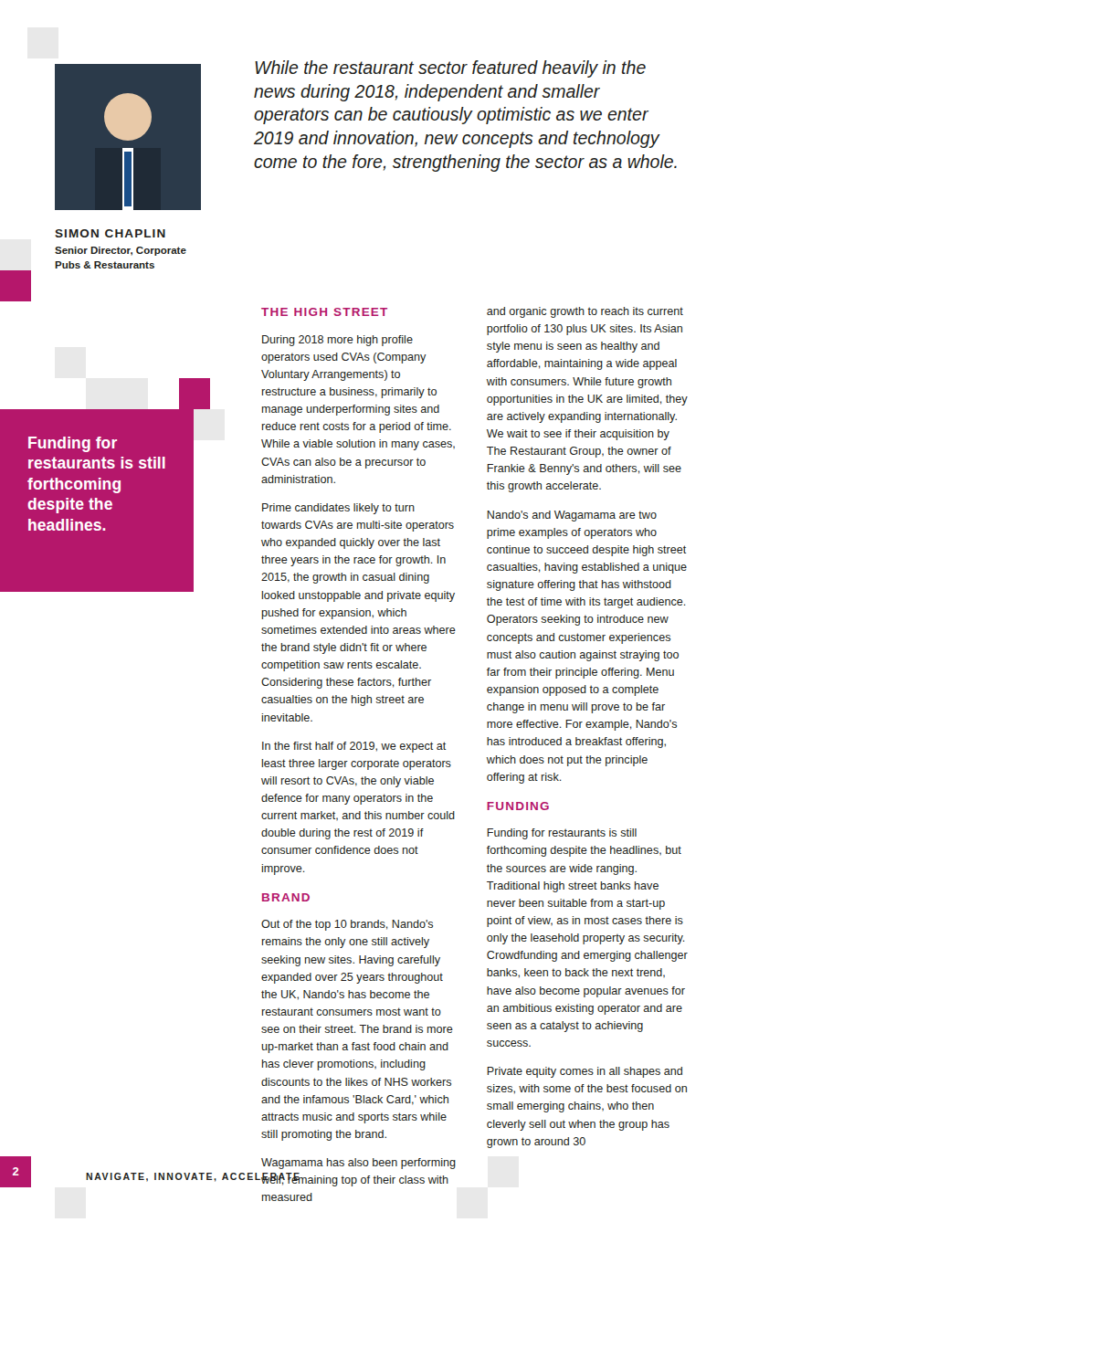Funding for restaurants is still forthcoming despite the headlines.
2
Navigate, Innovate, Accelerate
Simon Chaplin
Senior Director, Corporate
Pubs & Restaurants
While the restaurant sector featured heavily in the news during 2018, independent and smaller operators can be cautiously optimistic as we enter 2019 and innovation, new concepts and technology come to the fore, strengthening the sector as a whole.
The High Street
During 2018 more high profile operators used CVAs (Company Voluntary Arrangements) to restructure a business, primarily to manage underperforming sites and reduce rent costs for a period of time. While a viable solution in many cases, CVAs can also be a precursor to administration.
Prime candidates likely to turn towards CVAs are multi-site operators who expanded quickly over the last three years in the race for growth. In 2015, the growth in casual dining looked unstoppable and private equity pushed for expansion, which sometimes extended into areas where the brand style didn't fit or where competition saw rents escalate. Considering these factors, further casualties on the high street are inevitable.
In the first half of 2019, we expect at least three larger corporate operators will resort to CVAs, the only viable defence for many operators in the current market, and this number could double during the rest of 2019 if consumer confidence does not improve.
Brand
Out of the top 10 brands, Nando's remains the only one still actively seeking new sites. Having carefully expanded over 25 years throughout the UK, Nando's has become the restaurant consumers most want to see on their street. The brand is more up-market than a fast food chain and has clever promotions, including discounts to the likes of NHS workers and the infamous 'Black Card,' which attracts music and sports stars while still promoting the brand.
Wagamama has also been performing well, remaining top of their class with measured
and organic growth to reach its current portfolio of 130 plus UK sites. Its Asian style menu is seen as healthy and affordable, maintaining a wide appeal with consumers. While future growth opportunities in the UK are limited, they are actively expanding internationally. We wait to see if their acquisition by The Restaurant Group, the owner of Frankie & Benny's and others, will see this growth accelerate.
Nando's and Wagamama are two prime examples of operators who continue to succeed despite high street casualties, having established a unique signature offering that has withstood the test of time with its target audience. Operators seeking to introduce new concepts and customer experiences must also caution against straying too far from their principle offering. Menu expansion opposed to a complete change in menu will prove to be far more effective. For example, Nando's has introduced a breakfast offering, which does not put the principle offering at risk.
Funding
Funding for restaurants is still forthcoming despite the headlines, but the sources are wide ranging. Traditional high street banks have never been suitable from a start-up point of view, as in most cases there is only the leasehold property as security. Crowdfunding and emerging challenger banks, keen to back the next trend, have also become popular avenues for an ambitious existing operator and are seen as a catalyst to achieving success.
Private equity comes in all shapes and sizes, with some of the best focused on small emerging chains, who then cleverly sell out when the group has grown to around 30